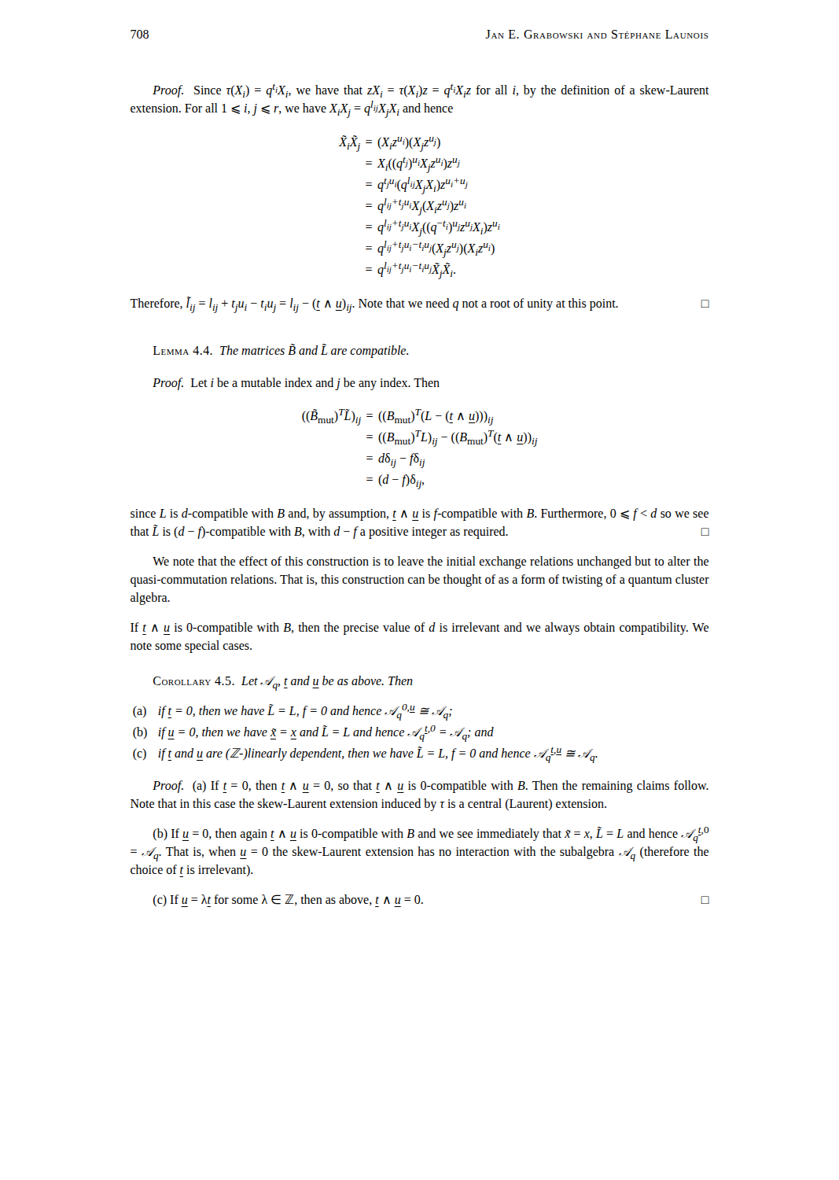708 Jan E. Grabowski and Stéphane Launois
Proof. Since τ(Xi) = qtiXi, we have that zXi = τ(Xi)z = qtiXiz for all i, by the definition of a skew-Laurent extension. For all 1 ⩽ i, j ⩽ r, we have XiXj = qlijXjXi and hence
| X̃ i X̃ j | = | ( X i z u i )( X j z u j ) |
| | = | X i (( q t j ) u i X j z u i ) z u j |
| | = | q t j u i ( q l ij X j X i ) z u i +u j |
| | = | q l ij +t j u i X j ( X i z u j ) z u i |
| | = | q l ij +t j u i X j (( q − t i ) u j z u j X i ) z u i |
| | = | q l ij +t j u i −t i u j ( X j z u j )( X i z u i ) |
| | = | q l ij +t j u i −t i u j X̃ j X̃ i . |
Therefore, l̃ij = lij + tjui − tiuj = lij − (t ∧ u)ij. Note that we need q not a root of unity at this point.□
Lemma 4.4. The matrices B̃ and L̃ are compatible.
Proof. Let i be a mutable index and j be any index. Then
| (( B̃ mut ) T L̃ ) ij | = | (( B mut ) T ( L − ( t ∧ u ))) ij |
| | = | (( B mut ) T L ) ij − (( B mut ) T ( t ∧ u )) ij |
| | = | d δ ij − f δ ij |
| | = | ( d − f )δ ij , |
since L is d-compatible with B and, by assumption, t ∧ u is f-compatible with B. Furthermore, 0 ⩽ f < d so we see that L̃ is (d − f)-compatible with B, with d − f a positive integer as required.□
We note that the effect of this construction is to leave the initial exchange relations unchanged but to alter the quasi-commutation relations. That is, this construction can be thought of as a form of twisting of a quantum cluster algebra.
If t ∧ u is 0-compatible with B, then the precise value of d is irrelevant and we always obtain compatibility. We note some special cases.
Corollary 4.5. Let 𝒜q, t and u be as above. Then
(a) if t = 0, then we have L̃ = L, f = 0 and hence 𝒜q0,u ≅ 𝒜q;
(b) if u = 0, then we have x̃ = x and L̃ = L and hence 𝒜qt,0 = 𝒜q; and
(c) if t and u are (ℤ-)linearly dependent, then we have L̃ = L, f = 0 and hence 𝒜qt,u ≅ 𝒜q.
Proof. (a) If t = 0, then t ∧ u = 0, so that t ∧ u is 0-compatible with B. Then the remaining claims follow. Note that in this case the skew-Laurent extension induced by τ is a central (Laurent) extension.
(b) If u = 0, then again t ∧ u is 0-compatible with B and we see immediately that x̃ = x, L̃ = L and hence 𝒜qt,0 = 𝒜q. That is, when u = 0 the skew-Laurent extension has no interaction with the subalgebra 𝒜q (therefore the choice of t is irrelevant).
(c) If u = λt for some λ ∈ ℤ, then as above, t ∧ u = 0.□